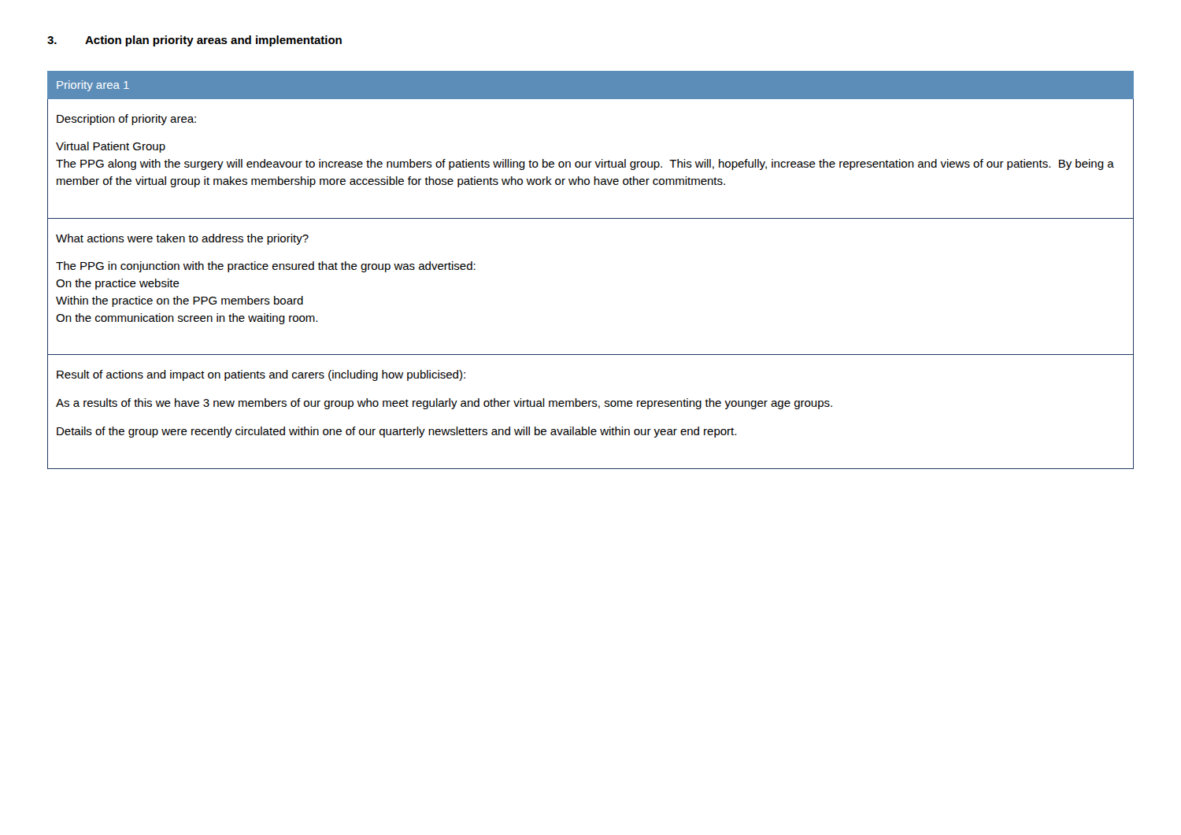3. Action plan priority areas and implementation
| Priority area 1 |
| Description of priority area: Virtual Patient Group The PPG along with the surgery will endeavour to increase the numbers of patients willing to be on our virtual group. This will, hopefully, increase the representation and views of our patients. By being a member of the virtual group it makes membership more accessible for those patients who work or who have other commitments. |
| What actions were taken to address the priority? The PPG in conjunction with the practice ensured that the group was advertised: On the practice website Within the practice on the PPG members board On the communication screen in the waiting room. |
| Result of actions and impact on patients and carers (including how publicised): As a results of this we have 3 new members of our group who meet regularly and other virtual members, some representing the younger age groups. Details of the group were recently circulated within one of our quarterly newsletters and will be available within our year end report. |